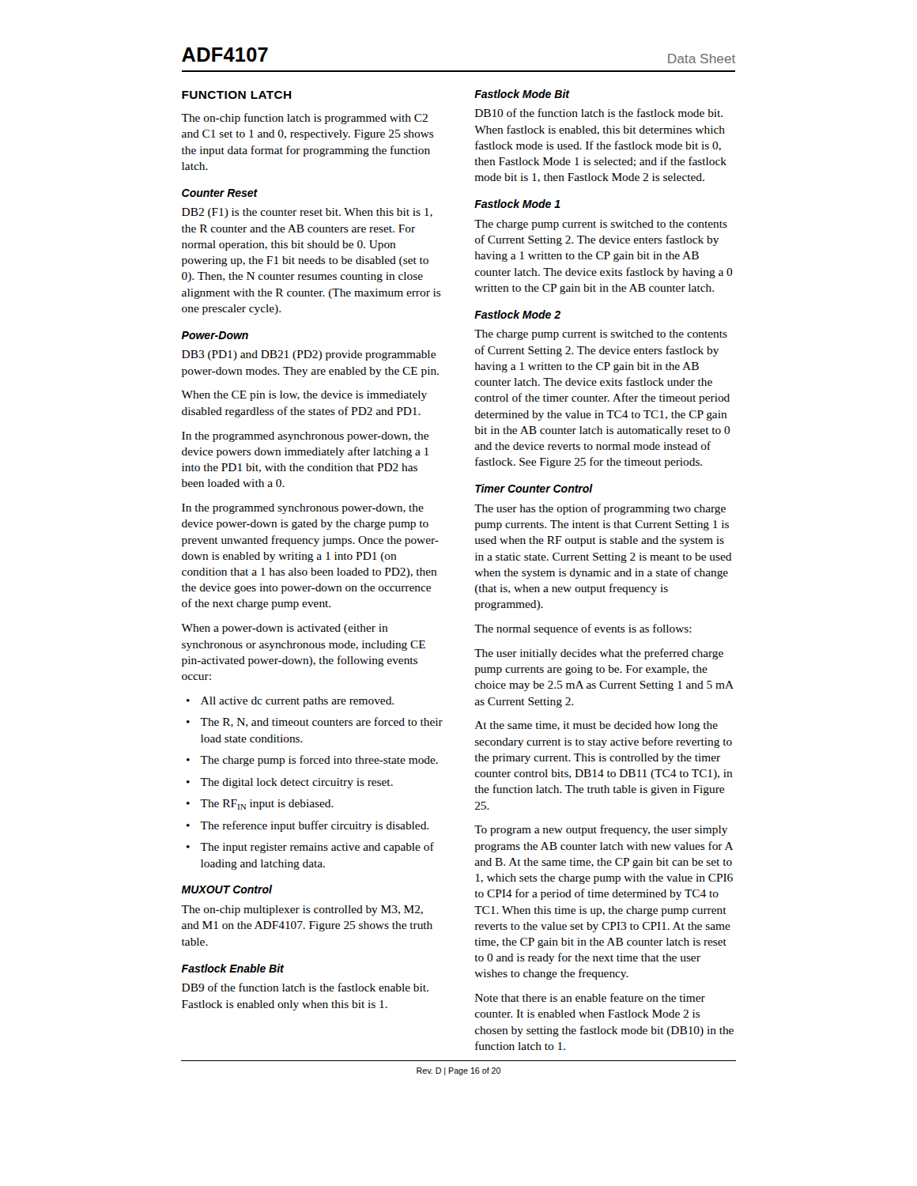ADF4107
Data Sheet
Function Latch
The on-chip function latch is programmed with C2 and C1 set to 1 and 0, respectively. Figure 25 shows the input data format for programming the function latch.
Counter Reset
DB2 (F1) is the counter reset bit. When this bit is 1, the R counter and the AB counters are reset. For normal operation, this bit should be 0. Upon powering up, the F1 bit needs to be disabled (set to 0). Then, the N counter resumes counting in close alignment with the R counter. (The maximum error is one prescaler cycle).
Power-Down
DB3 (PD1) and DB21 (PD2) provide programmable power-down modes. They are enabled by the CE pin.
When the CE pin is low, the device is immediately disabled regardless of the states of PD2 and PD1.
In the programmed asynchronous power-down, the device powers down immediately after latching a 1 into the PD1 bit, with the condition that PD2 has been loaded with a 0.
In the programmed synchronous power-down, the device power-down is gated by the charge pump to prevent unwanted frequency jumps. Once the power-down is enabled by writing a 1 into PD1 (on condition that a 1 has also been loaded to PD2), then the device goes into power-down on the occurrence of the next charge pump event.
When a power-down is activated (either in synchronous or asynchronous mode, including CE pin-activated power-down), the following events occur:
All active dc current paths are removed.
The R, N, and timeout counters are forced to their load state conditions.
The charge pump is forced into three-state mode.
The digital lock detect circuitry is reset.
The RFIN input is debiased.
The reference input buffer circuitry is disabled.
The input register remains active and capable of loading and latching data.
MUXOUT Control
The on-chip multiplexer is controlled by M3, M2, and M1 on the ADF4107. Figure 25 shows the truth table.
Fastlock Enable Bit
DB9 of the function latch is the fastlock enable bit. Fastlock is enabled only when this bit is 1.
Fastlock Mode Bit
DB10 of the function latch is the fastlock mode bit. When fastlock is enabled, this bit determines which fastlock mode is used. If the fastlock mode bit is 0, then Fastlock Mode 1 is selected; and if the fastlock mode bit is 1, then Fastlock Mode 2 is selected.
Fastlock Mode 1
The charge pump current is switched to the contents of Current Setting 2. The device enters fastlock by having a 1 written to the CP gain bit in the AB counter latch. The device exits fastlock by having a 0 written to the CP gain bit in the AB counter latch.
Fastlock Mode 2
The charge pump current is switched to the contents of Current Setting 2. The device enters fastlock by having a 1 written to the CP gain bit in the AB counter latch. The device exits fastlock under the control of the timer counter. After the timeout period determined by the value in TC4 to TC1, the CP gain bit in the AB counter latch is automatically reset to 0 and the device reverts to normal mode instead of fastlock. See Figure 25 for the timeout periods.
Timer Counter Control
The user has the option of programming two charge pump currents. The intent is that Current Setting 1 is used when the RF output is stable and the system is in a static state. Current Setting 2 is meant to be used when the system is dynamic and in a state of change (that is, when a new output frequency is programmed).
The normal sequence of events is as follows:
The user initially decides what the preferred charge pump currents are going to be. For example, the choice may be 2.5 mA as Current Setting 1 and 5 mA as Current Setting 2.
At the same time, it must be decided how long the secondary current is to stay active before reverting to the primary current. This is controlled by the timer counter control bits, DB14 to DB11 (TC4 to TC1), in the function latch. The truth table is given in Figure 25.
To program a new output frequency, the user simply programs the AB counter latch with new values for A and B. At the same time, the CP gain bit can be set to 1, which sets the charge pump with the value in CPI6 to CPI4 for a period of time determined by TC4 to TC1. When this time is up, the charge pump current reverts to the value set by CPI3 to CPI1. At the same time, the CP gain bit in the AB counter latch is reset to 0 and is ready for the next time that the user wishes to change the frequency.
Note that there is an enable feature on the timer counter. It is enabled when Fastlock Mode 2 is chosen by setting the fastlock mode bit (DB10) in the function latch to 1.
Rev. D | Page 16 of 20